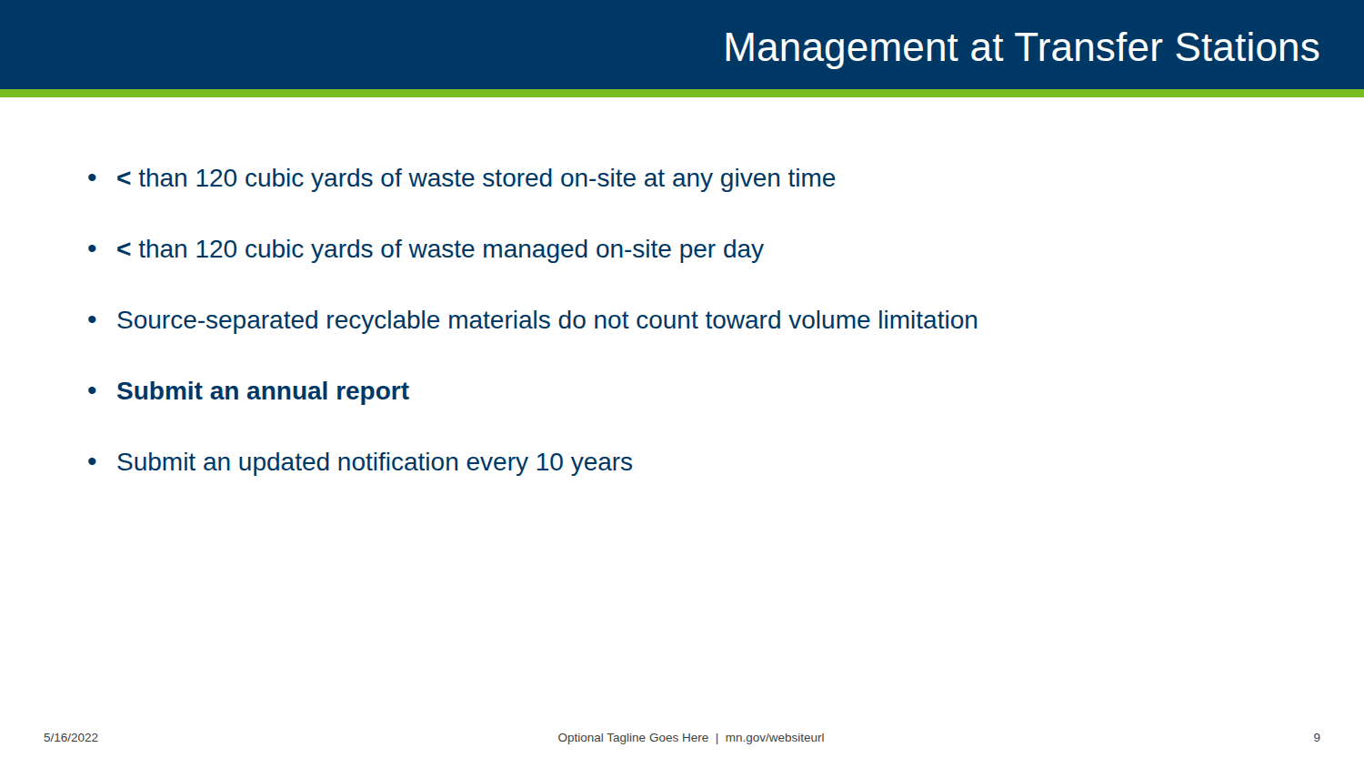Management at Transfer Stations
< than 120 cubic yards of waste stored on-site at any given time
< than 120 cubic yards of waste managed on-site per day
Source-separated recyclable materials do not count toward volume limitation
Submit an annual report
Submit an updated notification every 10 years
5/16/2022
Optional Tagline Goes Here | mn.gov/websiteurl
9